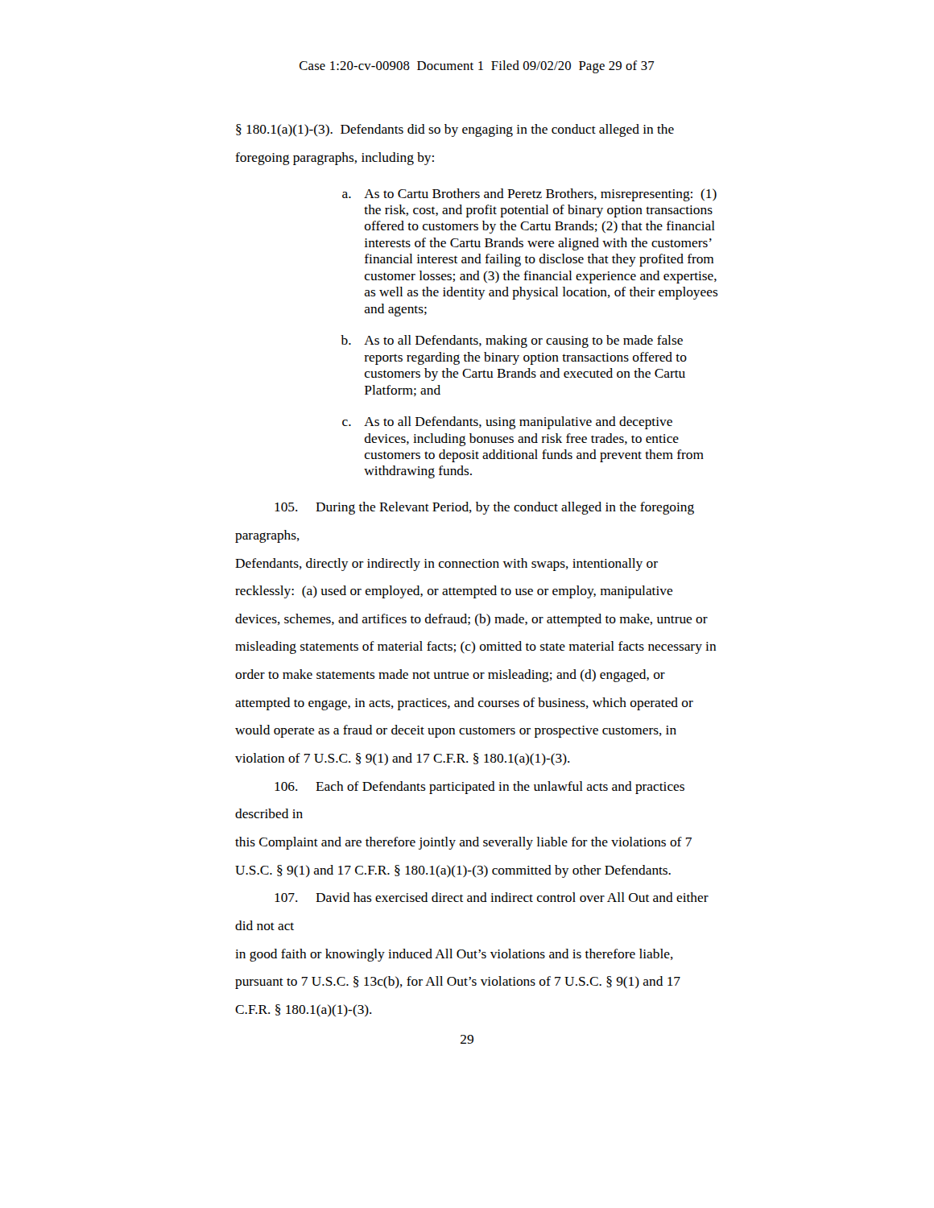Case 1:20-cv-00908 Document 1 Filed 09/02/20 Page 29 of 37
§ 180.1(a)(1)-(3). Defendants did so by engaging in the conduct alleged in the foregoing paragraphs, including by:
As to Cartu Brothers and Peretz Brothers, misrepresenting: (1) the risk, cost, and profit potential of binary option transactions offered to customers by the Cartu Brands; (2) that the financial interests of the Cartu Brands were aligned with the customers’ financial interest and failing to disclose that they profited from customer losses; and (3) the financial experience and expertise, as well as the identity and physical location, of their employees and agents;
As to all Defendants, making or causing to be made false reports regarding the binary option transactions offered to customers by the Cartu Brands and executed on the Cartu Platform; and
As to all Defendants, using manipulative and deceptive devices, including bonuses and risk free trades, to entice customers to deposit additional funds and prevent them from withdrawing funds.
105. During the Relevant Period, by the conduct alleged in the foregoing paragraphs,
Defendants, directly or indirectly in connection with swaps, intentionally or recklessly: (a) used or employed, or attempted to use or employ, manipulative devices, schemes, and artifices to defraud; (b) made, or attempted to make, untrue or misleading statements of material facts; (c) omitted to state material facts necessary in order to make statements made not untrue or misleading; and (d) engaged, or attempted to engage, in acts, practices, and courses of business, which operated or would operate as a fraud or deceit upon customers or prospective customers, in violation of 7 U.S.C. § 9(1) and 17 C.F.R. § 180.1(a)(1)-(3).
106. Each of Defendants participated in the unlawful acts and practices described in
this Complaint and are therefore jointly and severally liable for the violations of 7 U.S.C. § 9(1) and 17 C.F.R. § 180.1(a)(1)-(3) committed by other Defendants.
107. David has exercised direct and indirect control over All Out and either did not act
in good faith or knowingly induced All Out’s violations and is therefore liable, pursuant to 7 U.S.C. § 13c(b), for All Out’s violations of 7 U.S.C. § 9(1) and 17 C.F.R. § 180.1(a)(1)-(3).
29